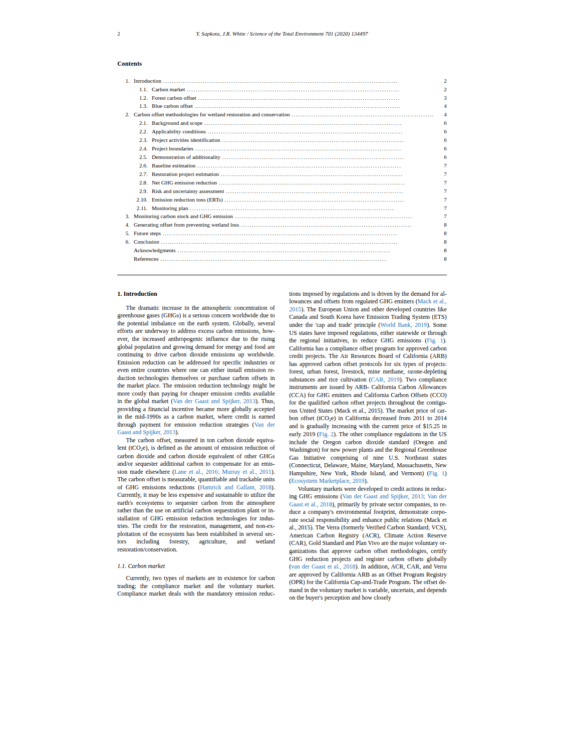2
Y. Sapkota, J.R. White / Science of the Total Environment 701 (2020) 134497
Contents
1. Introduction........................................................................................................... 2
1.1. Carbon market................................................................................................. 2
1.2. Forest carbon offset............................................................................................ 3
1.3. Blue carbon offset.............................................................................................. 4
2. Carbon offset methodologies for wetland restoration and conservation................................................................. 4
2.1. Background and scope.......................................................................................... 6
2.2. Applicability conditions......................................................................................... 6
2.3. Project activities identification................................................................................... 6
2.4. Project boundaries.............................................................................................. 6
2.5. Demonstration of additionality................................................................................... 6
2.6. Baseline estimation............................................................................................. 7
2.7. Restoration project estimation................................................................................... 7
2.8. Net GHG emission reduction..................................................................................... 7
2.9. Risk and uncertainty assessment................................................................................. 7
2.10. Emission reduction tons (ERTs).................................................................................. 7
2.11. Monitoring plan............................................................................................. 7
3. Monitoring carbon stock and GHG emission................................................................................. 7
4. Generating offset from preventing wetland loss.............................................................................. 8
5. Future steps........................................................................................................... 8
6. Conclusion............................................................................................................ 8
Acknowledgments................................................................................................. 8
References....................................................................................................... 8
1. Introduction
The dramatic increase in the atmospheric concentration of greenhouse gases (GHGs) is a serious concern worldwide due to the potential imbalance on the earth system. Globally, several efforts are underway to address excess carbon emissions, however, the increased anthropogenic influence due to the rising global population and growing demand for energy and food are continuing to drive carbon dioxide emissions up worldwide. Emission reduction can be addressed for specific industries or even entire countries where one can either install emission reduction technologies themselves or purchase carbon offsets in the market place. The emission reduction technology might be more costly than paying for cheaper emission credits available in the global market (Van der Gaast and Spijker, 2013). Thus, providing a financial incentive became more globally accepted in the mid-1990s as a carbon market, where credit is earned through payment for emission reduction strategies (Van der Gaast and Spijker, 2013).
The carbon offset, measured in ton carbon dioxide equivalent (tCO2e), is defined as the amount of emission reduction of carbon dioxide and carbon dioxide equivalent of other GHGs and/or sequester additional carbon to compensate for an emission made elsewhere (Lane et al., 2016; Murray et al., 2011). The carbon offset is measurable, quantifiable and trackable units of GHG emissions reductions (Hamrick and Gallant, 2018). Currently, it may be less expensive and sustainable to utilize the earth's ecosystems to sequester carbon from the atmosphere rather than the use on artificial carbon sequestration plant or installation of GHG emission reduction technologies for industries. The credit for the restoration, management, and non-exploitation of the ecosystem has been established in several sectors including forestry, agriculture, and wetland restoration/conservation.
1.1. Carbon market
Currently, two types of markets are in existence for carbon trading; the compliance market and the voluntary market. Compliance market deals with the mandatory emission reductions imposed by regulations and is driven by the demand for allowances and offsets from regulated GHG emitters (Mack et al., 2015). The European Union and other developed countries like Canada and South Korea have Emission Trading System (ETS) under the 'cap and trade' principle (World Bank, 2019). Some US states have imposed regulations, either statewide or through the regional initiatives, to reduce GHG emissions (Fig. 1). California has a compliance offset program for approved carbon credit projects. The Air Resources Board of California (ARB) has approved carbon offset protocols for six types of projects: forest, urban forest, livestock, mine methane, ozone-depleting substances and rice cultivation (CAR, 2019). Two compliance instruments are issued by ARB- California Carbon Allowances (CCA) for GHG emitters and California Carbon Offsets (CCO) for the qualified carbon offset projects throughout the contiguous United States (Mack et al., 2015). The market price of carbon offset (tCO2e) in California decreased from 2011 to 2014 and is gradually increasing with the current price of $15.25 in early 2019 (Fig. 2). The other compliance regulations in the US include the Oregon carbon dioxide standard (Oregon and Washington) for new power plants and the Regional Greenhouse Gas Initiative comprising of nine U.S. Northeast states (Connecticut, Delaware, Maine, Maryland, Massachusetts, New Hampshire, New York, Rhode Island, and Vermont) (Fig. 1) (Ecosystem Marketplace, 2019).
Voluntary markets were developed to credit actions in reducing GHG emissions (Van der Gaast and Spijker, 2013; Van der Gaast et al., 2018), primarily by private sector companies, to reduce a company's environmental footprint, demonstrate corporate social responsibility and enhance public relations (Mack et al., 2015). The Verra (formerly Verified Carbon Standard; VCS), American Carbon Registry (ACR), Climate Action Reserve (CAR), Gold Standard and Plan Vivo are the major voluntary organizations that approve carbon offset methodologies, certify GHG reduction projects and register carbon offsets globally (van der Gaast et al., 2018). In addition, ACR, CAR, and Verra are approved by California ARB as an Offset Program Registry (OPR) for the California Cap-and-Trade Program. The offset demand in the voluntary market is variable, uncertain, and depends on the buyer's perception and how closely